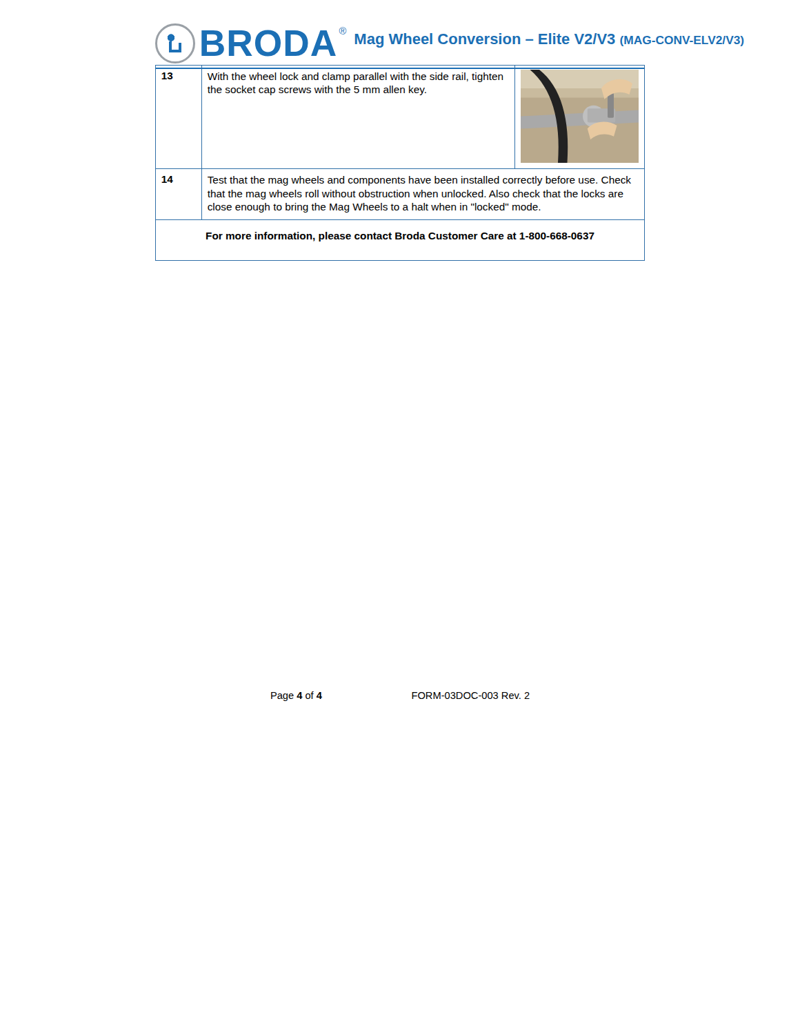BRODA®
Mag Wheel Conversion – Elite V2/V3 (MAG-CONV-ELV2/V3)
| 13 | With the wheel lock and clamp parallel with the side rail, tighten the socket cap screws with the 5 mm allen key. | |
| 14 | Test that the mag wheels and components have been installed correctly before use. Check that the mag wheels roll without obstruction when unlocked. Also check that the locks are close enough to bring the Mag Wheels to a halt when in "locked" mode. |
| For more information, please contact Broda Customer Care at 1-800-668-0637 |
Page 4 of 4
FORM-03DOC-003 Rev. 2